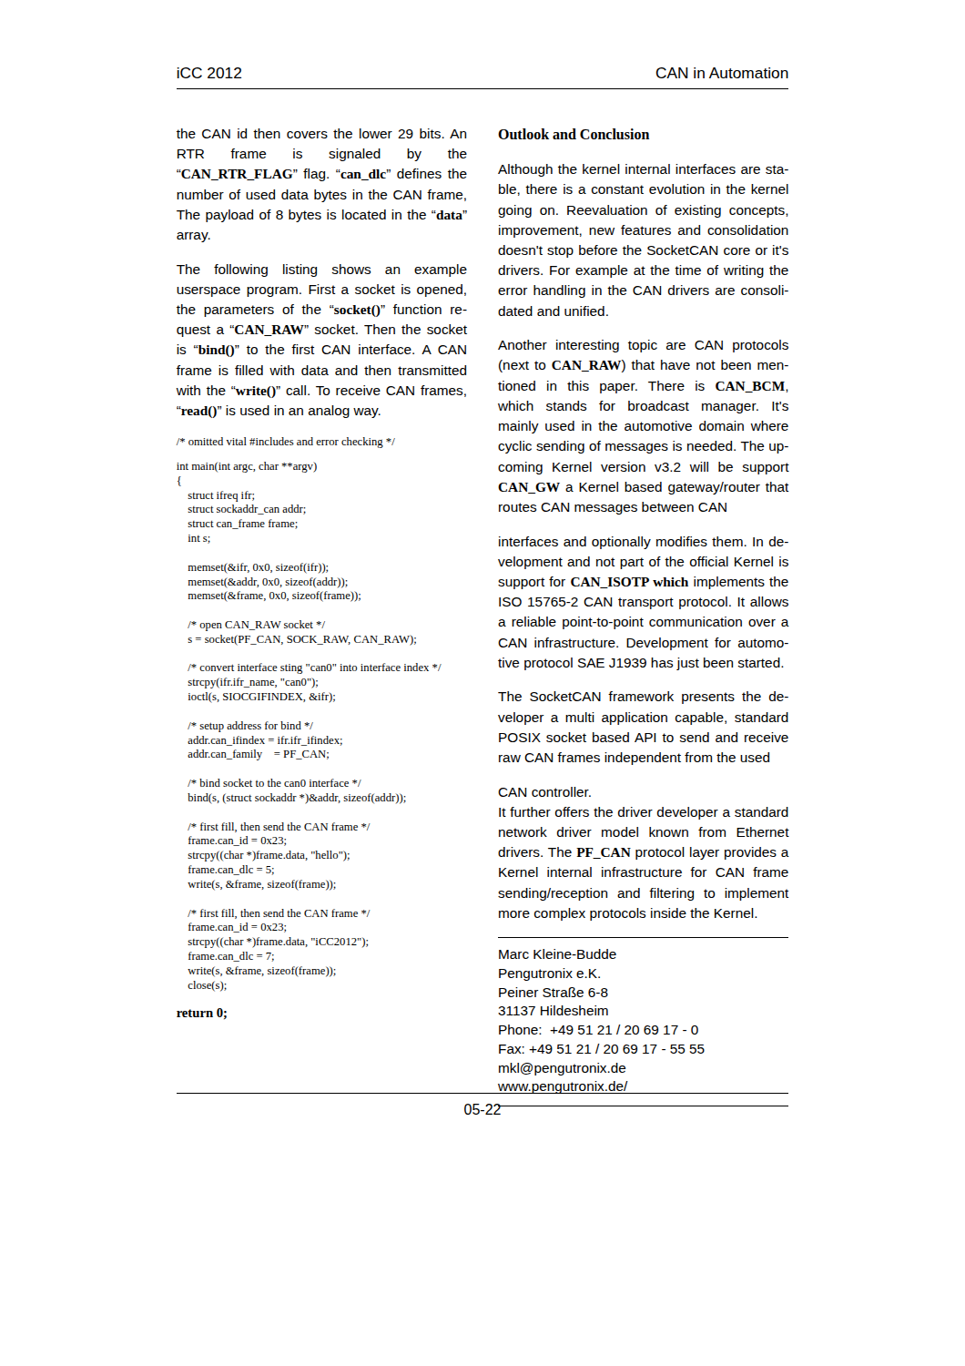iCC 2012
CAN in Automation
the CAN id then covers the lower 29 bits. An RTR frame is signaled by the “CAN_RTR_FLAG” flag. “can_dlc” defines the number of used data bytes in the CAN frame, The payload of 8 bytes is located in the “data” array.
The following listing shows an example userspace program. First a socket is opened, the parameters of the “socket()” function request a “CAN_RAW” socket. Then the socket is “bind()” to the first CAN interface. A CAN frame is filled with data and then transmitted with the “write()” call. To receive CAN frames, “read()” is used in an analog way.
/* omitted vital #includes and error checking */
int main(int argc, char **argv) { struct ifreq ifr; struct sockaddr_can addr; struct can_frame frame; int s; memset(&ifr, 0x0, sizeof(ifr)); memset(&addr, 0x0, sizeof(addr)); memset(&frame, 0x0, sizeof(frame)); /* open CAN_RAW socket */ s = socket(PF_CAN, SOCK_RAW, CAN_RAW); /* convert interface sting "can0" into interface index */ strcpy(ifr.ifr_name, "can0"); ioctl(s, SIOCGIFINDEX, &ifr); /* setup address for bind */ addr.can_ifindex = ifr.ifr_ifindex; addr.can_family = PF_CAN; /* bind socket to the can0 interface */ bind(s, (struct sockaddr *)&addr, sizeof(addr)); /* first fill, then send the CAN frame */ frame.can_id = 0x23; strcpy((char *)frame.data, "hello"); frame.can_dlc = 5; write(s, &frame, sizeof(frame)); /* first fill, then send the CAN frame */ frame.can_id = 0x23; strcpy((char *)frame.data, "iCC2012"); frame.can_dlc = 7; write(s, &frame, sizeof(frame)); close(s);
return 0;
Outlook and Conclusion
Although the kernel internal interfaces are stable, there is a constant evolution in the kernel going on. Reevaluation of existing concepts, improvement, new features and consolidation doesn't stop before the SocketCAN core or it's drivers. For example at the time of writing the error handling in the CAN drivers are consolidated and unified.
Another interesting topic are CAN protocols (next to CAN_RAW) that have not been mentioned in this paper. There is CAN_BCM, which stands for broadcast manager. It's mainly used in the automotive domain where cyclic sending of messages is needed. The upcoming Kernel version v3.2 will be support CAN_GW a Kernel based gateway/router that routes CAN messages between CAN
interfaces and optionally modifies them. In development and not part of the official Kernel is support for CAN_ISOTP which implements the ISO 15765-2 CAN transport protocol. It allows a reliable point-to-point communication over a CAN infrastructure. Development for automotive protocol SAE J1939 has just been started.
The SocketCAN framework presents the developer a multi application capable, standard POSIX socket based API to send and receive raw CAN frames independent from the used
CAN controller.
It further offers the driver developer a standard network driver model known from Ethernet drivers. The PF_CAN protocol layer provides a Kernel internal infrastructure for CAN frame sending/reception and filtering to implement more complex protocols inside the Kernel.
Marc Kleine-Budde
Pengutronix e.K.
Peiner Straße 6-8
31137 Hildesheim
Phone: +49 51 21 / 20 69 17 - 0
Fax: +49 51 21 / 20 69 17 - 55 55
mkl@pengutronix.de
www.pengutronix.de/
05-22